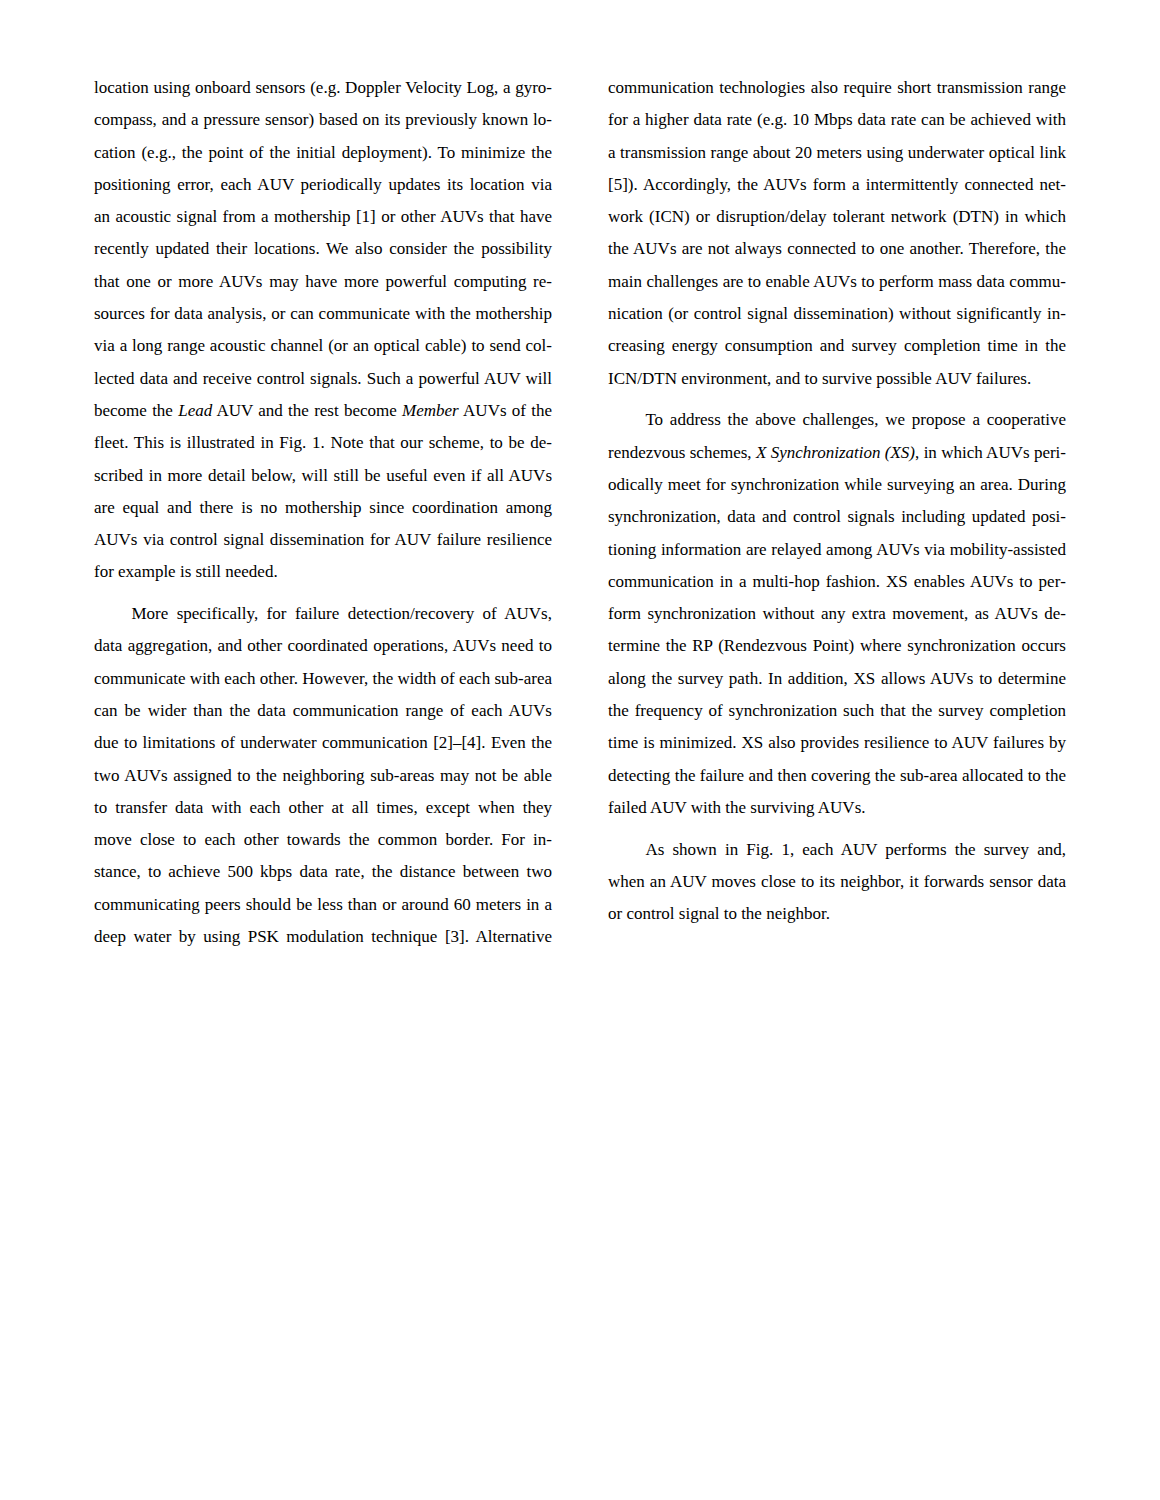location using onboard sensors (e.g. Doppler Velocity Log, a gyrocompass, and a pressure sensor) based on its previously known location (e.g., the point of the initial deployment). To minimize the positioning error, each AUV periodically updates its location via an acoustic signal from a mothership [1] or other AUVs that have recently updated their locations. We also consider the possibility that one or more AUVs may have more powerful computing resources for data analysis, or can communicate with the mothership via a long range acoustic channel (or an optical cable) to send collected data and receive control signals. Such a powerful AUV will become the Lead AUV and the rest become Member AUVs of the fleet. This is illustrated in Fig. 1. Note that our scheme, to be described in more detail below, will still be useful even if all AUVs are equal and there is no mothership since coordination among AUVs via control signal dissemination for AUV failure resilience for example is still needed.
More specifically, for failure detection/recovery of AUVs, data aggregation, and other coordinated operations, AUVs need to communicate with each other. However, the width of each sub-area can be wider than the data communication range of each AUVs due to limitations of underwater communication [2]–[4]. Even the two AUVs assigned to the neighboring sub-areas may not be able to transfer data with each other at all times, except when they move close to each other towards the common border. For instance, to achieve 500 kbps data rate, the distance between two communicating peers should be less than or around 60 meters in a deep water by using PSK modulation technique [3]. Alternative communication technologies also require short transmission range for a higher data rate (e.g. 10 Mbps data rate can be achieved with a transmission range about 20 meters using underwater optical link [5]). Accordingly, the AUVs form a intermittently connected network (ICN) or disruption/delay tolerant network (DTN) in which the AUVs are not always connected to one another. Therefore, the main challenges are to enable AUVs to perform mass data communication (or control signal dissemination) without significantly increasing energy consumption and survey completion time in the ICN/DTN environment, and to survive possible AUV failures.
To address the above challenges, we propose a cooperative rendezvous schemes, X Synchronization (XS), in which AUVs periodically meet for synchronization while surveying an area. During synchronization, data and control signals including updated positioning information are relayed among AUVs via mobility-assisted communication in a multi-hop fashion. XS enables AUVs to perform synchronization without any extra movement, as AUVs determine the RP (Rendezvous Point) where synchronization occurs along the survey path. In addition, XS allows AUVs to determine the frequency of synchronization such that the survey completion time is minimized. XS also provides resilience to AUV failures by detecting the failure and then covering the sub-area allocated to the failed AUV with the surviving AUVs.
As shown in Fig. 1, each AUV performs the survey and, when an AUV moves close to its neighbor, it forwards sensor data or control signal to the neighbor.